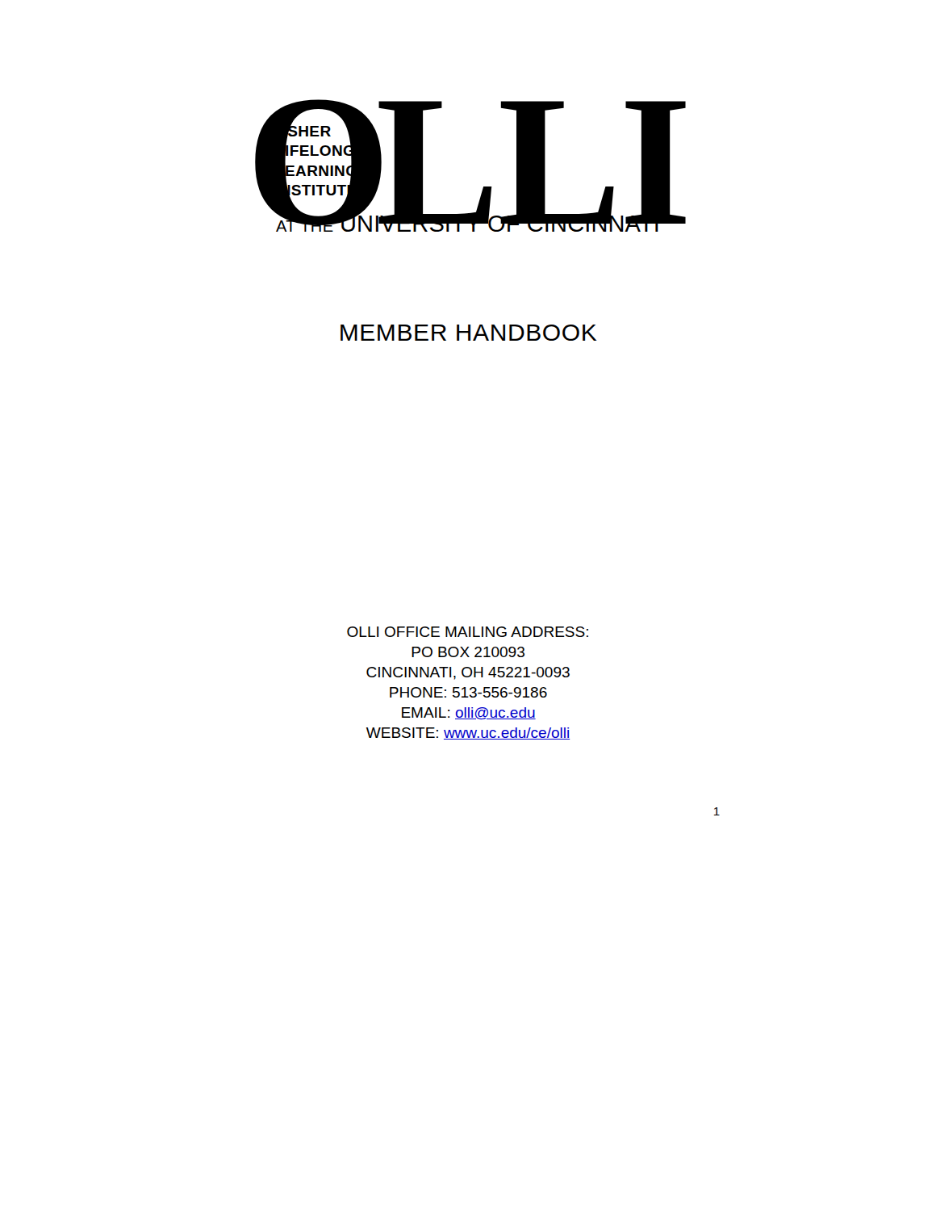OOSHER
LIFELONG
LEARNING
INSTITUTE LLI
AT THE UNIVERSITY OF CINCINNATI
MEMBER HANDBOOK
OLLI OFFICE MAILING ADDRESS:
PO BOX 210093
CINCINNATI, OH 45221-0093
PHONE: 513-556-9186
EMAIL: olli@uc.edu
WEBSITE: www.uc.edu/ce/olli
1